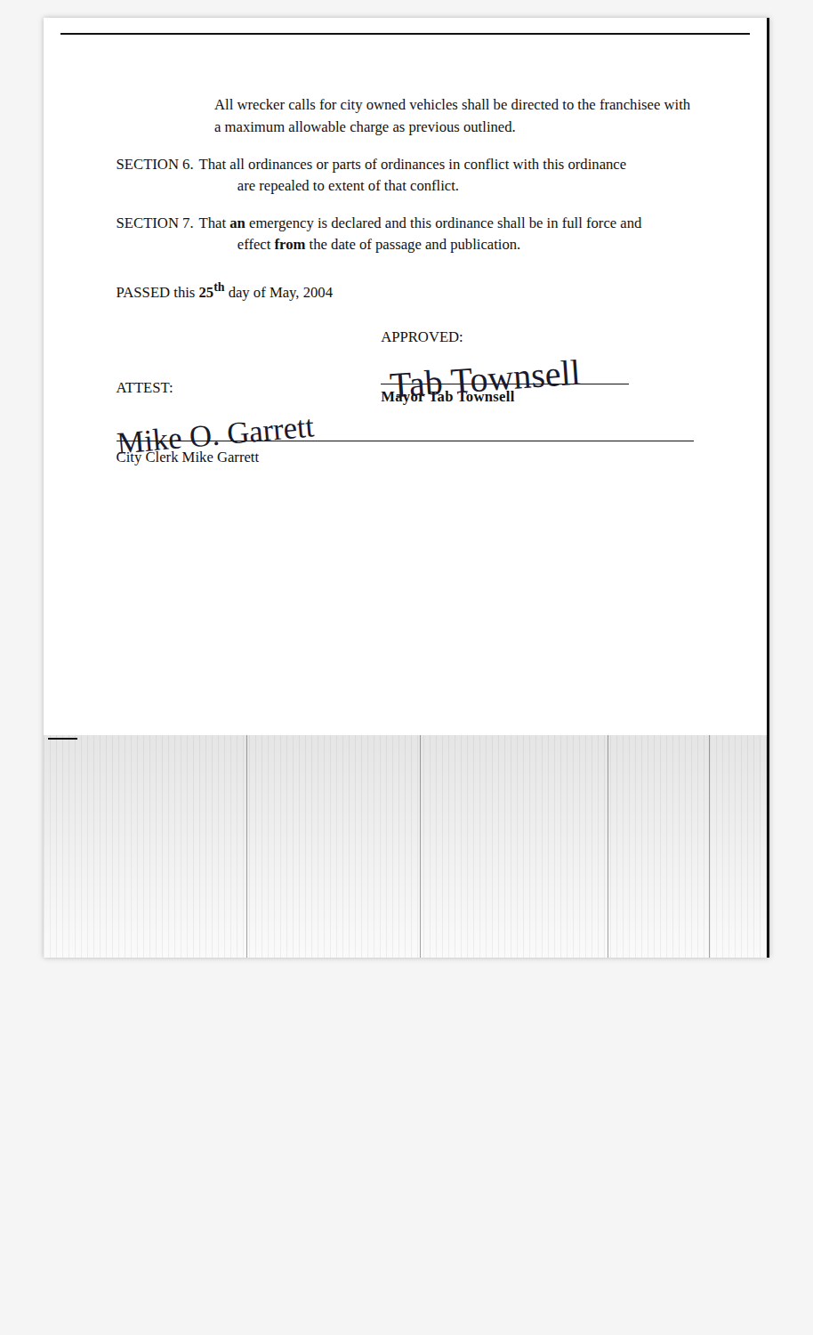All wrecker calls for city owned vehicles shall be directed to the franchisee with a maximum allowable charge as previous outlined.
SECTION 6.
That all ordinances or parts of ordinances in conflict with this ordinanceare repealed to extent of that conflict.
SECTION 7.
That an emergency is declared and this ordinance shall be in full force andeffect from the date of passage and publication.
PASSED this 25th day of May, 2004
APPROVED:
Tab Townsell
Mayor Tab Townsell
ATTEST:
Mike O. Garrett
City Clerk Mike Garrett